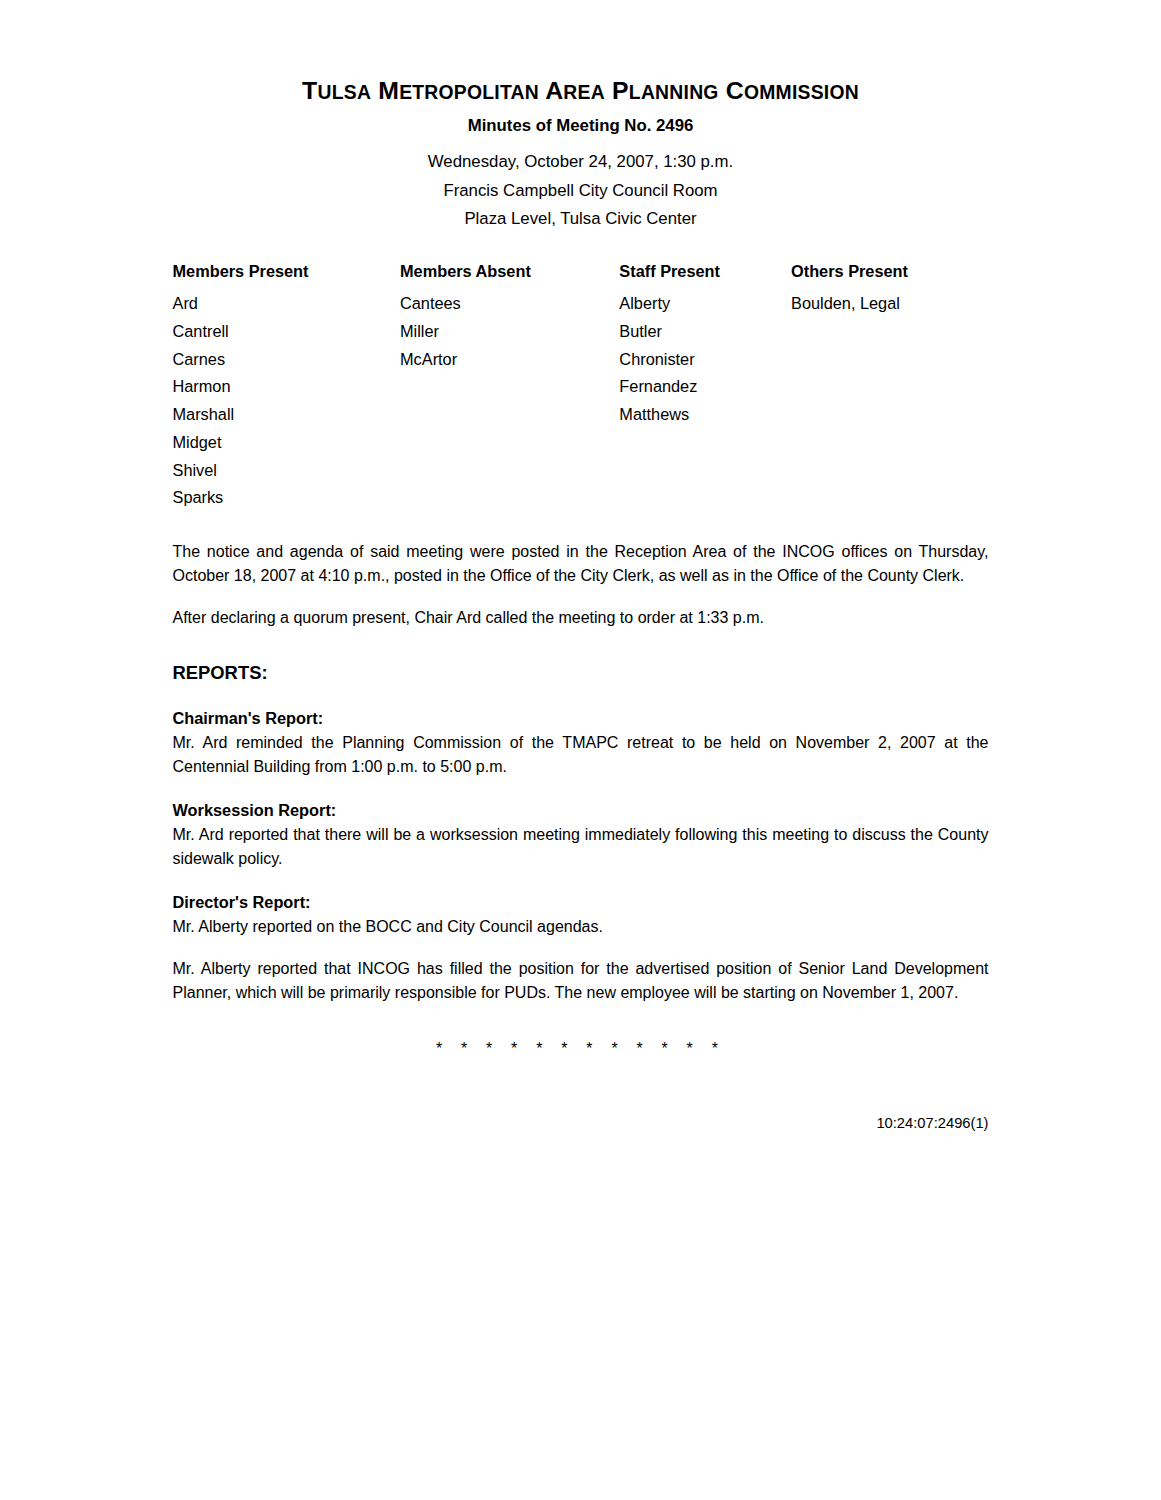TULSA METROPOLITAN AREA PLANNING COMMISSION
Minutes of Meeting No. 2496
Wednesday, October 24, 2007, 1:30 p.m.
Francis Campbell City Council Room
Plaza Level, Tulsa Civic Center
| Members Present | Members Absent | Staff Present | Others Present |
| --- | --- | --- | --- |
| Ard | Cantees | Alberty | Boulden, Legal |
| Cantrell | Miller | Butler | |
| Carnes | McArtor | Chronister | |
| Harmon | | Fernandez | |
| Marshall | | Matthews | |
| Midget | | | |
| Shivel | | | |
| Sparks | | | |
The notice and agenda of said meeting were posted in the Reception Area of the INCOG offices on Thursday, October 18, 2007 at 4:10 p.m., posted in the Office of the City Clerk, as well as in the Office of the County Clerk.
After declaring a quorum present, Chair Ard called the meeting to order at 1:33 p.m.
REPORTS:
Chairman's Report:
Mr. Ard reminded the Planning Commission of the TMAPC retreat to be held on November 2, 2007 at the Centennial Building from 1:00 p.m. to 5:00 p.m.
Worksession Report:
Mr. Ard reported that there will be a worksession meeting immediately following this meeting to discuss the County sidewalk policy.
Director's Report:
Mr. Alberty reported on the BOCC and City Council agendas.
Mr. Alberty reported that INCOG has filled the position for the advertised position of Senior Land Development Planner, which will be primarily responsible for PUDs. The new employee will be starting on November 1, 2007.
* * * * * * * * * * * *
10:24:07:2496(1)